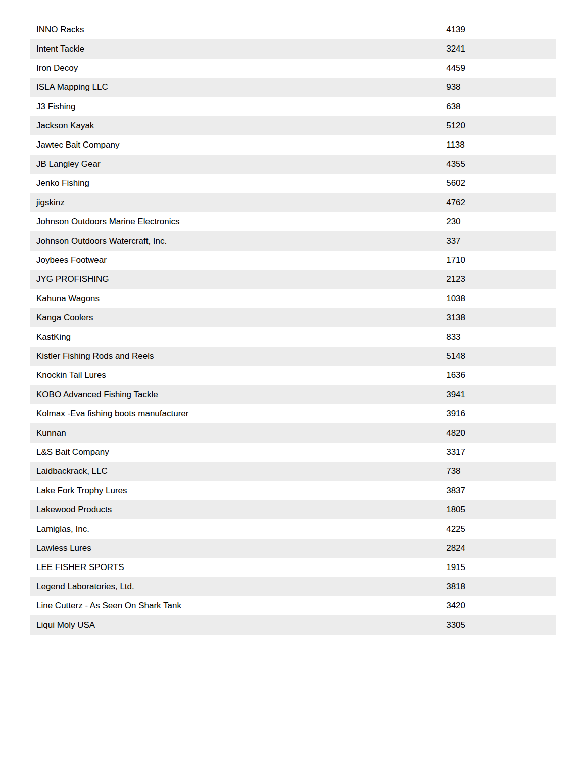| INNO Racks | 4139 |
| Intent Tackle | 3241 |
| Iron Decoy | 4459 |
| ISLA Mapping LLC | 938 |
| J3 Fishing | 638 |
| Jackson Kayak | 5120 |
| Jawtec Bait Company | 1138 |
| JB Langley Gear | 4355 |
| Jenko Fishing | 5602 |
| jigskinz | 4762 |
| Johnson Outdoors Marine Electronics | 230 |
| Johnson Outdoors Watercraft, Inc. | 337 |
| Joybees Footwear | 1710 |
| JYG PROFISHING | 2123 |
| Kahuna Wagons | 1038 |
| Kanga Coolers | 3138 |
| KastKing | 833 |
| Kistler Fishing Rods and Reels | 5148 |
| Knockin Tail Lures | 1636 |
| KOBO Advanced Fishing Tackle | 3941 |
| Kolmax -Eva fishing boots manufacturer | 3916 |
| Kunnan | 4820 |
| L&S Bait Company | 3317 |
| Laidbackrack, LLC | 738 |
| Lake Fork Trophy Lures | 3837 |
| Lakewood Products | 1805 |
| Lamiglas, Inc. | 4225 |
| Lawless Lures | 2824 |
| LEE FISHER SPORTS | 1915 |
| Legend Laboratories, Ltd. | 3818 |
| Line Cutterz - As Seen On Shark Tank | 3420 |
| Liqui Moly USA | 3305 |